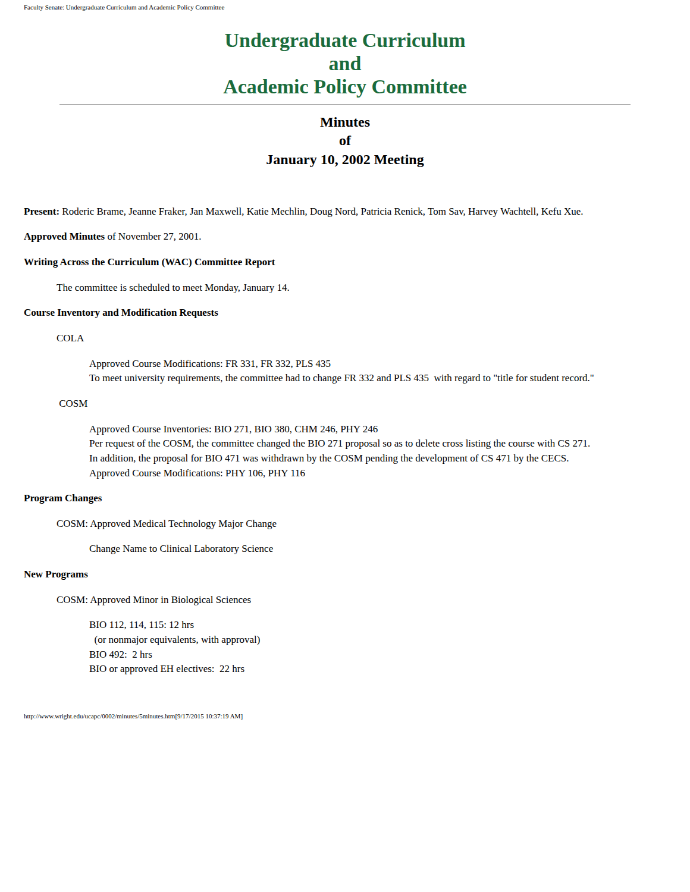Faculty Senate: Undergraduate Curriculum and Academic Policy Committee
Undergraduate Curriculum
and
Academic Policy Committee
Minutes
of
January 10, 2002 Meeting
Present: Roderic Brame, Jeanne Fraker, Jan Maxwell, Katie Mechlin, Doug Nord, Patricia Renick, Tom Sav, Harvey Wachtell, Kefu Xue.
Approved Minutes of November 27, 2001.
Writing Across the Curriculum (WAC) Committee Report
The committee is scheduled to meet Monday, January 14.
Course Inventory and Modification Requests
COLA
Approved Course Modifications: FR 331, FR 332, PLS 435
To meet university requirements, the committee had to change FR 332 and PLS 435 with regard to "title for student record."
COSM
Approved Course Inventories: BIO 271, BIO 380, CHM 246, PHY 246
Per request of the COSM, the committee changed the BIO 271 proposal so as to delete cross listing the course with CS 271.
In addition, the proposal for BIO 471 was withdrawn by the COSM pending the development of CS 471 by the CECS.
Approved Course Modifications: PHY 106, PHY 116
Program Changes
COSM: Approved Medical Technology Major Change
Change Name to Clinical Laboratory Science
New Programs
COSM: Approved Minor in Biological Sciences
BIO 112, 114, 115: 12 hrs
(or nonmajor equivalents, with approval)
BIO 492: 2 hrs
BIO or approved EH electives: 22 hrs
http://www.wright.edu/ucapc/0002/minutes/5minutes.htm[9/17/2015 10:37:19 AM]